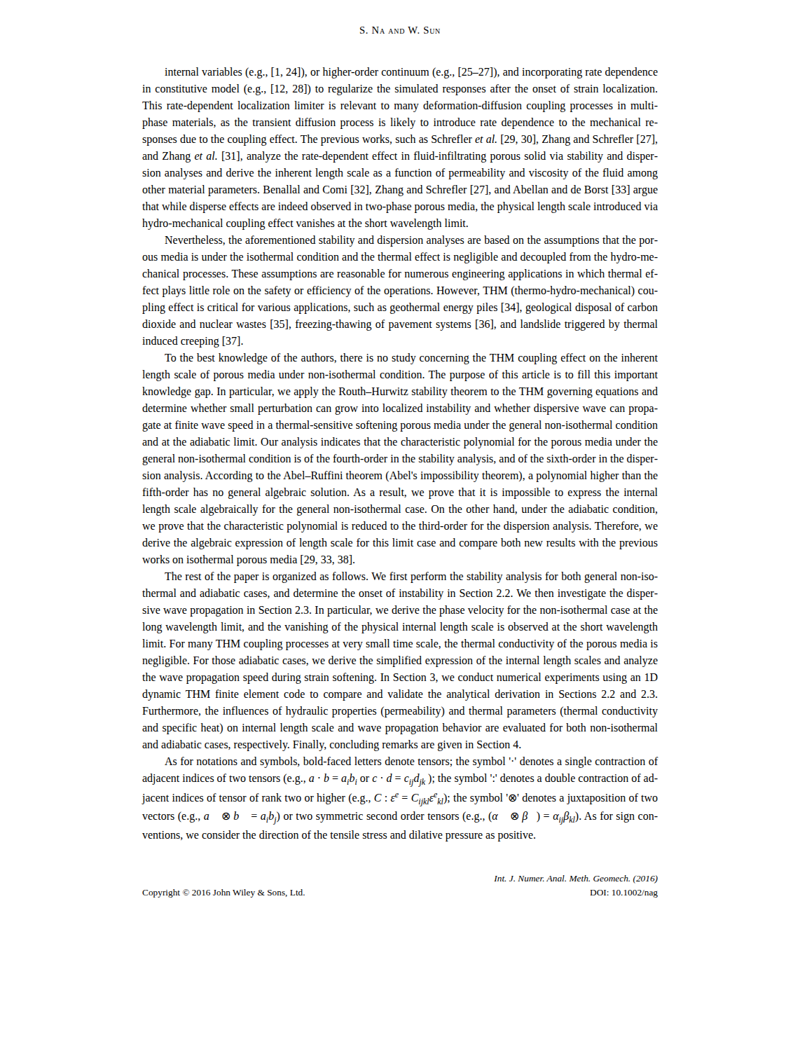S. Na and W. Sun
internal variables (e.g., [1, 24]), or higher-order continuum (e.g., [25–27]), and incorporating rate dependence in constitutive model (e.g., [12, 28]) to regularize the simulated responses after the onset of strain localization. This rate-dependent localization limiter is relevant to many deformation-diffusion coupling processes in multiphase materials, as the transient diffusion process is likely to introduce rate dependence to the mechanical responses due to the coupling effect. The previous works, such as Schrefler et al. [29, 30], Zhang and Schrefler [27], and Zhang et al. [31], analyze the rate-dependent effect in fluid-infiltrating porous solid via stability and dispersion analyses and derive the inherent length scale as a function of permeability and viscosity of the fluid among other material parameters. Benallal and Comi [32], Zhang and Schrefler [27], and Abellan and de Borst [33] argue that while disperse effects are indeed observed in two-phase porous media, the physical length scale introduced via hydro-mechanical coupling effect vanishes at the short wavelength limit.
Nevertheless, the aforementioned stability and dispersion analyses are based on the assumptions that the porous media is under the isothermal condition and the thermal effect is negligible and decoupled from the hydro-mechanical processes. These assumptions are reasonable for numerous engineering applications in which thermal effect plays little role on the safety or efficiency of the operations. However, THM (thermo-hydro-mechanical) coupling effect is critical for various applications, such as geothermal energy piles [34], geological disposal of carbon dioxide and nuclear wastes [35], freezing-thawing of pavement systems [36], and landslide triggered by thermal induced creeping [37].
To the best knowledge of the authors, there is no study concerning the THM coupling effect on the inherent length scale of porous media under non-isothermal condition. The purpose of this article is to fill this important knowledge gap. In particular, we apply the Routh–Hurwitz stability theorem to the THM governing equations and determine whether small perturbation can grow into localized instability and whether dispersive wave can propagate at finite wave speed in a thermal-sensitive softening porous media under the general non-isothermal condition and at the adiabatic limit. Our analysis indicates that the characteristic polynomial for the porous media under the general non-isothermal condition is of the fourth-order in the stability analysis, and of the sixth-order in the dispersion analysis. According to the Abel–Ruffini theorem (Abel's impossibility theorem), a polynomial higher than the fifth-order has no general algebraic solution. As a result, we prove that it is impossible to express the internal length scale algebraically for the general non-isothermal case. On the other hand, under the adiabatic condition, we prove that the characteristic polynomial is reduced to the third-order for the dispersion analysis. Therefore, we derive the algebraic expression of length scale for this limit case and compare both new results with the previous works on isothermal porous media [29, 33, 38].
The rest of the paper is organized as follows. We first perform the stability analysis for both general non-isothermal and adiabatic cases, and determine the onset of instability in Section 2.2. We then investigate the dispersive wave propagation in Section 2.3. In particular, we derive the phase velocity for the non-isothermal case at the long wavelength limit, and the vanishing of the physical internal length scale is observed at the short wavelength limit. For many THM coupling processes at very small time scale, the thermal conductivity of the porous media is negligible. For those adiabatic cases, we derive the simplified expression of the internal length scales and analyze the wave propagation speed during strain softening. In Section 3, we conduct numerical experiments using an 1D dynamic THM finite element code to compare and validate the analytical derivation in Sections 2.2 and 2.3. Furthermore, the influences of hydraulic properties (permeability) and thermal parameters (thermal conductivity and specific heat) on internal length scale and wave propagation behavior are evaluated for both non-isothermal and adiabatic cases, respectively. Finally, concluding remarks are given in Section 4.
As for notations and symbols, bold-faced letters denote tensors; the symbol '·' denotes a single contraction of adjacent indices of two tensors (e.g., a · b = aibi or c · d = cijdjk ); the symbol ':' denotes a double contraction of adjacent indices of tensor of rank two or higher (e.g., C : εe = Cijklεekl); the symbol '⊗' denotes a juxtaposition of two vectors (e.g., a⃗ ⊗ b⃗ = aibj) or two symmetric second order tensors (e.g., (α⃗ ⊗ β⃗) = αijβkl). As for sign conventions, we consider the direction of the tensile stress and dilative pressure as positive.
Copyright © 2016 John Wiley & Sons, Ltd.
Int. J. Numer. Anal. Meth. Geomech. (2016)
DOI: 10.1002/nag